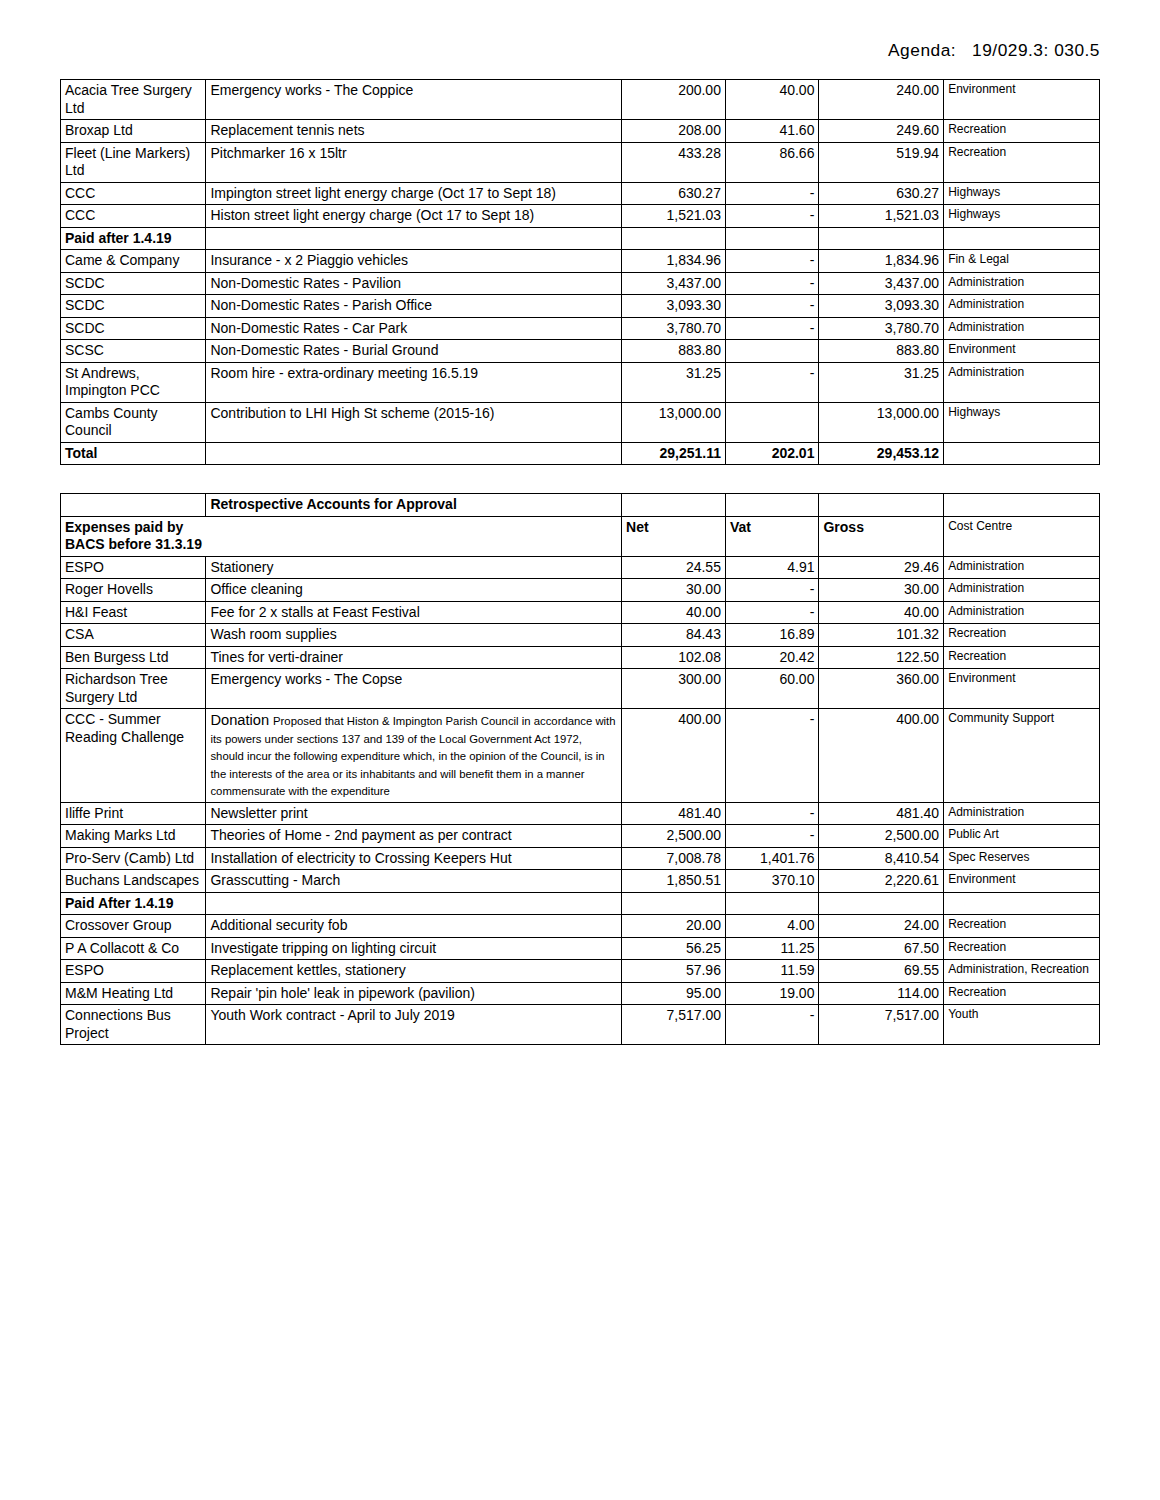Agenda: 19/029.3: 030.5
| Acacia Tree Surgery Ltd | Emergency works - The Coppice | 200.00 | 40.00 | 240.00 | Environment |
| Broxap Ltd | Replacement tennis nets | 208.00 | 41.60 | 249.60 | Recreation |
| Fleet (Line Markers) Ltd | Pitchmarker 16 x 15ltr | 433.28 | 86.66 | 519.94 | Recreation |
| CCC | Impington street light energy charge (Oct 17 to Sept 18) | 630.27 | - | 630.27 | Highways |
| CCC | Histon street light energy charge (Oct 17 to Sept 18) | 1,521.03 | - | 1,521.03 | Highways |
| Paid after 1.4.19 | | | | | |
| Came & Company | Insurance - x 2 Piaggio vehicles | 1,834.96 | - | 1,834.96 | Fin & Legal |
| SCDC | Non-Domestic Rates - Pavilion | 3,437.00 | - | 3,437.00 | Administration |
| SCDC | Non-Domestic Rates - Parish Office | 3,093.30 | - | 3,093.30 | Administration |
| SCDC | Non-Domestic Rates - Car Park | 3,780.70 | - | 3,780.70 | Administration |
| SCSC | Non-Domestic Rates - Burial Ground | 883.80 | | 883.80 | Environment |
| St Andrews, Impington PCC | Room hire - extra-ordinary meeting 16.5.19 | 31.25 | - | 31.25 | Administration |
| Cambs County Council | Contribution to LHI High St scheme (2015-16) | 13,000.00 | | 13,000.00 | Highways |
| Total | | 29,251.11 | 202.01 | 29,453.12 | |
| | Retrospective Accounts for Approval | | | | |
| Expenses paid by BACS before 31.3.19 | | Net | Vat | Gross | Cost Centre |
| ESPO | Stationery | 24.55 | 4.91 | 29.46 | Administration |
| Roger Hovells | Office cleaning | 30.00 | - | 30.00 | Administration |
| H&I Feast | Fee for 2 x stalls at Feast Festival | 40.00 | - | 40.00 | Administration |
| CSA | Wash room supplies | 84.43 | 16.89 | 101.32 | Recreation |
| Ben Burgess Ltd | Tines for verti-drainer | 102.08 | 20.42 | 122.50 | Recreation |
| Richardson Tree Surgery Ltd | Emergency works - The Copse | 300.00 | 60.00 | 360.00 | Environment |
| CCC - Summer Reading Challenge | Donation Proposed that Histon & Impington Parish Council in accordance with its powers under sections 137 and 139 of the Local Government Act 1972, should incur the following expenditure which, in the opinion of the Council, is in the interests of the area or its inhabitants and will benefit them in a manner commensurate with the expenditure | 400.00 | - | 400.00 | Community Support |
| Iliffe Print | Newsletter print | 481.40 | - | 481.40 | Administration |
| Making Marks Ltd | Theories of Home - 2nd payment as per contract | 2,500.00 | - | 2,500.00 | Public Art |
| Pro-Serv (Camb) Ltd | Installation of electricity to Crossing Keepers Hut | 7,008.78 | 1,401.76 | 8,410.54 | Spec Reserves |
| Buchans Landscapes | Grasscutting - March | 1,850.51 | 370.10 | 2,220.61 | Environment |
| Paid After 1.4.19 | | | | | |
| Crossover Group | Additional security fob | 20.00 | 4.00 | 24.00 | Recreation |
| P A Collacott & Co | Investigate tripping on lighting circuit | 56.25 | 11.25 | 67.50 | Recreation |
| ESPO | Replacement kettles, stationery | 57.96 | 11.59 | 69.55 | Administration, Recreation |
| M&M Heating Ltd | Repair 'pin hole' leak in pipework (pavilion) | 95.00 | 19.00 | 114.00 | Recreation |
| Connections Bus Project | Youth Work contract - April to July 2019 | 7,517.00 | - | 7,517.00 | Youth |